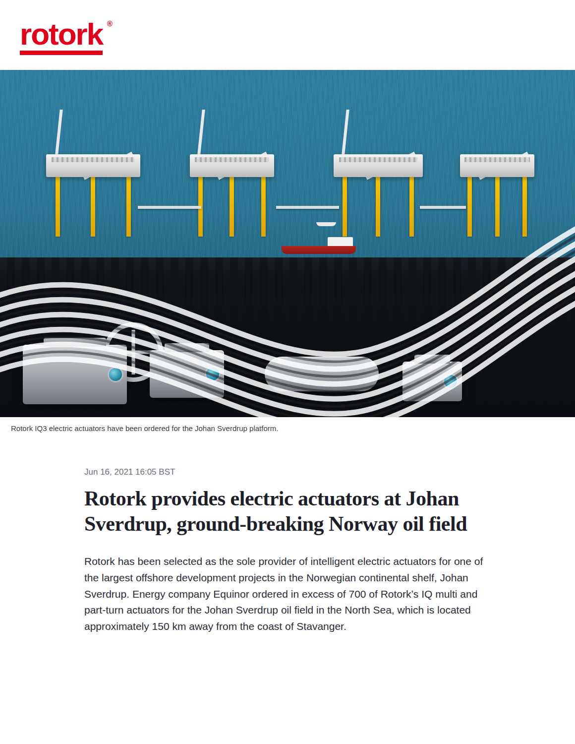rotork®
Rotork IQ3 electric actuators have been ordered for the Johan Sverdrup platform.
Jun 16, 2021 16:05 BST
Rotork provides electric actuators at Johan Sverdrup, ground-breaking Norway oil field
Rotork has been selected as the sole provider of intelligent electric actuators for one of the largest offshore development projects in the Norwegian continental shelf, Johan Sverdrup. Energy company Equinor ordered in excess of 700 of Rotork’s IQ multi and part-turn actuators for the Johan Sverdrup oil field in the North Sea, which is located approximately 150 km away from the coast of Stavanger.